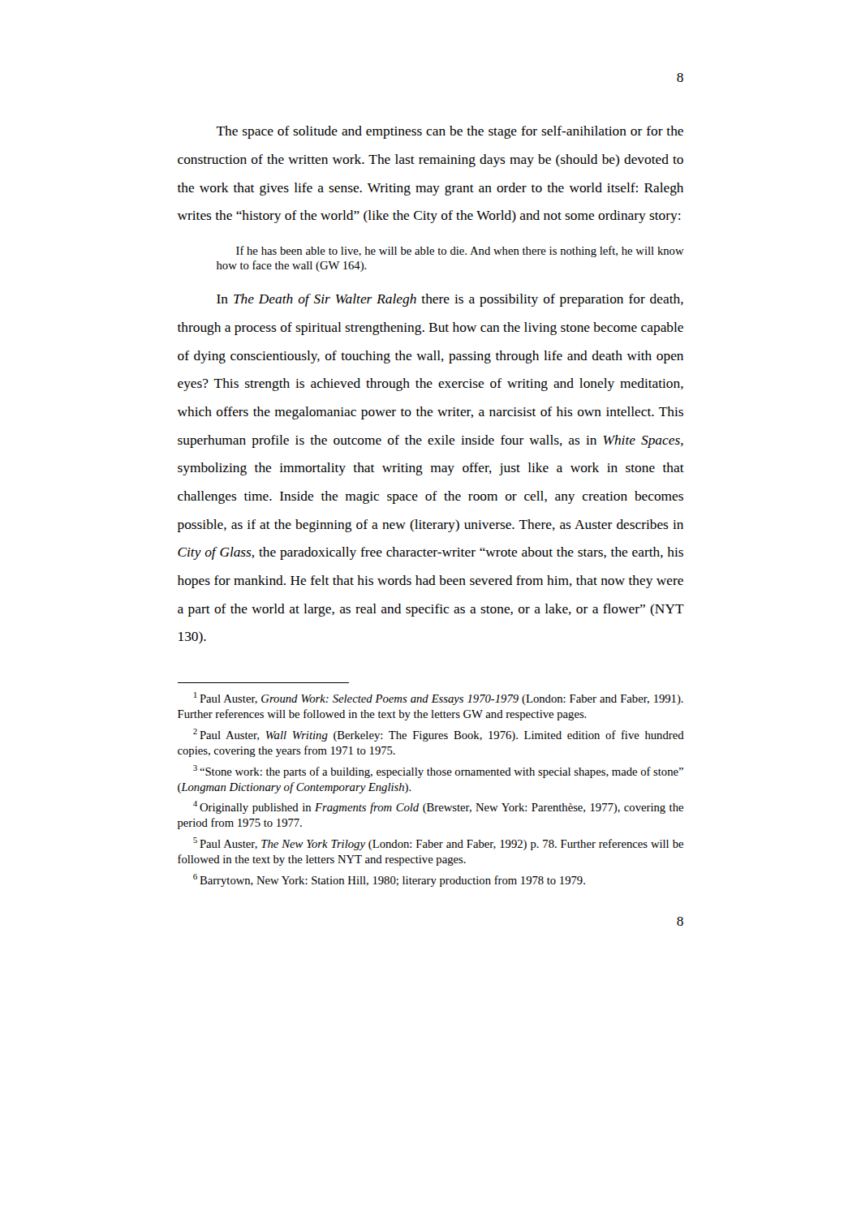8
The space of solitude and emptiness can be the stage for self-anihilation or for the construction of the written work. The last remaining days may be (should be) devoted to the work that gives life a sense. Writing may grant an order to the world itself: Ralegh writes the “history of the world” (like the City of the World) and not some ordinary story:
If he has been able to live, he will be able to die. And when there is nothing left, he will know how to face the wall (GW 164).
In The Death of Sir Walter Ralegh there is a possibility of preparation for death, through a process of spiritual strengthening. But how can the living stone become capable of dying conscientiously, of touching the wall, passing through life and death with open eyes? This strength is achieved through the exercise of writing and lonely meditation, which offers the megalomaniac power to the writer, a narcisist of his own intellect. This superhuman profile is the outcome of the exile inside four walls, as in White Spaces, symbolizing the immortality that writing may offer, just like a work in stone that challenges time. Inside the magic space of the room or cell, any creation becomes possible, as if at the beginning of a new (literary) universe. There, as Auster describes in City of Glass, the paradoxically free character-writer “wrote about the stars, the earth, his hopes for mankind. He felt that his words had been severed from him, that now they were a part of the world at large, as real and specific as a stone, or a lake, or a flower” (NYT 130).
Paul Auster, Ground Work: Selected Poems and Essays 1970-1979 (London: Faber and Faber, 1991). Further references will be followed in the text by the letters GW and respective pages.
Paul Auster, Wall Writing (Berkeley: The Figures Book, 1976). Limited edition of five hundred copies, covering the years from 1971 to 1975.
“Stone work: the parts of a building, especially those ornamented with special shapes, made of stone” (Longman Dictionary of Contemporary English).
Originally published in Fragments from Cold (Brewster, New York: Parenthèse, 1977), covering the period from 1975 to 1977.
Paul Auster, The New York Trilogy (London: Faber and Faber, 1992) p. 78. Further references will be followed in the text by the letters NYT and respective pages.
Barrytown, New York: Station Hill, 1980; literary production from 1978 to 1979.
8